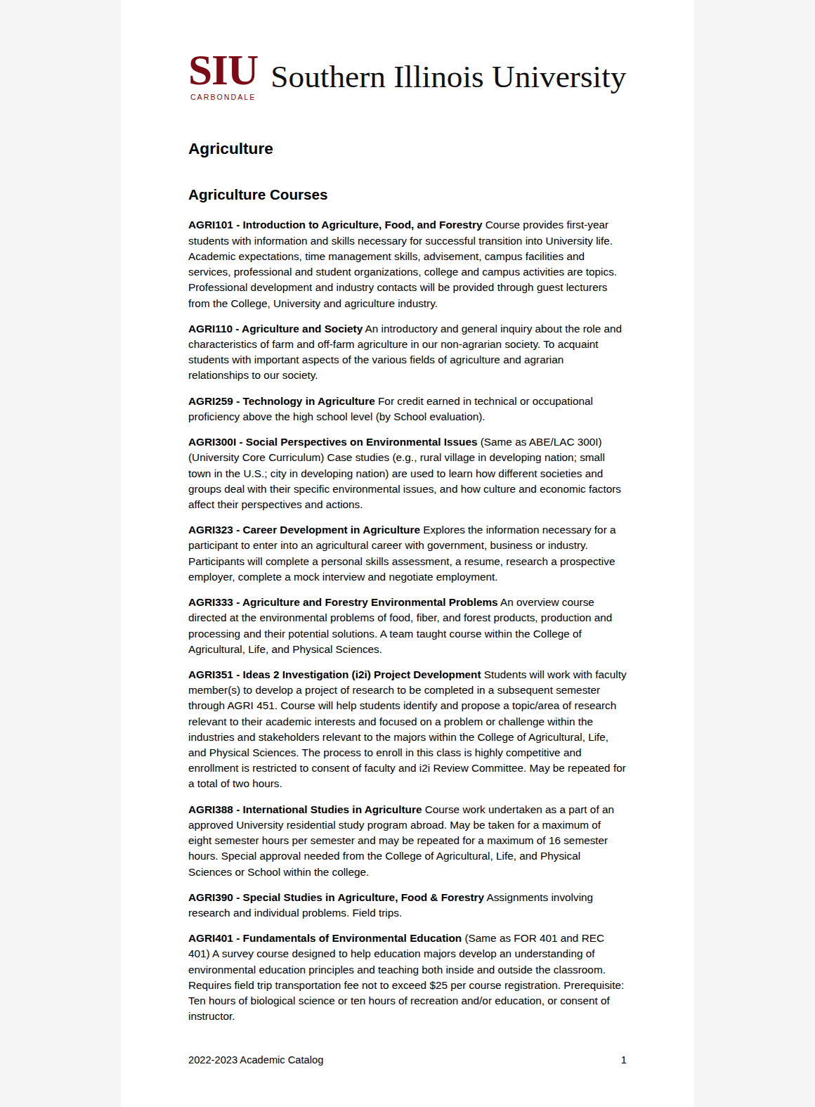SIU
CARBONDALE
Southern Illinois University
Agriculture
Agriculture Courses
AGRI101 - Introduction to Agriculture, Food, and Forestry Course provides first-year students with information and skills necessary for successful transition into University life. Academic expectations, time management skills, advisement, campus facilities and services, professional and student organizations, college and campus activities are topics. Professional development and industry contacts will be provided through guest lecturers from the College, University and agriculture industry.
AGRI110 - Agriculture and Society An introductory and general inquiry about the role and characteristics of farm and off-farm agriculture in our non-agrarian society. To acquaint students with important aspects of the various fields of agriculture and agrarian relationships to our society.
AGRI259 - Technology in Agriculture For credit earned in technical or occupational proficiency above the high school level (by School evaluation).
AGRI300I - Social Perspectives on Environmental Issues (Same as ABE/LAC 300I)(University Core Curriculum) Case studies (e.g., rural village in developing nation; small town in the U.S.; city in developing nation) are used to learn how different societies and groups deal with their specific environmental issues, and how culture and economic factors affect their perspectives and actions.
AGRI323 - Career Development in Agriculture Explores the information necessary for a participant to enter into an agricultural career with government, business or industry. Participants will complete a personal skills assessment, a resume, research a prospective employer, complete a mock interview and negotiate employment.
AGRI333 - Agriculture and Forestry Environmental Problems An overview course directed at the environmental problems of food, fiber, and forest products, production and processing and their potential solutions. A team taught course within the College of Agricultural, Life, and Physical Sciences.
AGRI351 - Ideas 2 Investigation (i2i) Project Development Students will work with faculty member(s) to develop a project of research to be completed in a subsequent semester through AGRI 451. Course will help students identify and propose a topic/area of research relevant to their academic interests and focused on a problem or challenge within the industries and stakeholders relevant to the majors within the College of Agricultural, Life, and Physical Sciences. The process to enroll in this class is highly competitive and enrollment is restricted to consent of faculty and i2i Review Committee. May be repeated for a total of two hours.
AGRI388 - International Studies in Agriculture Course work undertaken as a part of an approved University residential study program abroad. May be taken for a maximum of eight semester hours per semester and may be repeated for a maximum of 16 semester hours. Special approval needed from the College of Agricultural, Life, and Physical Sciences or School within the college.
AGRI390 - Special Studies in Agriculture, Food & Forestry Assignments involving research and individual problems. Field trips.
AGRI401 - Fundamentals of Environmental Education (Same as FOR 401 and REC 401) A survey course designed to help education majors develop an understanding of environmental education principles and teaching both inside and outside the classroom. Requires field trip transportation fee not to exceed $25 per course registration. Prerequisite: Ten hours of biological science or ten hours of recreation and/or education, or consent of instructor.
2022-2023 Academic Catalog 1